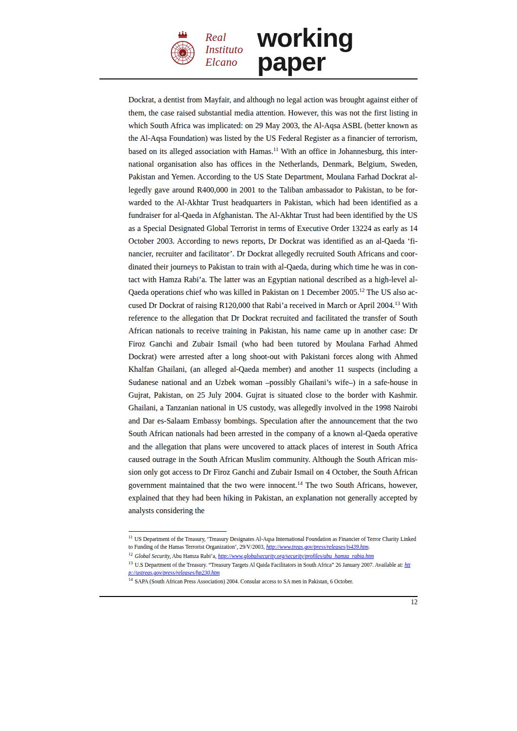e
Real Instituto Elcano
working paper
Dockrat, a dentist from Mayfair, and although no legal action was brought against either of them, the case raised substantial media attention. However, this was not the first listing in which South Africa was implicated: on 29 May 2003, the Al-Aqsa ASBL (better known as the Al-Aqsa Foundation) was listed by the US Federal Register as a financier of terrorism, based on its alleged association with Hamas.11 With an office in Johannesburg, this international organisation also has offices in the Netherlands, Denmark, Belgium, Sweden, Pakistan and Yemen. According to the US State Department, Moulana Farhad Dockrat allegedly gave around R400,000 in 2001 to the Taliban ambassador to Pakistan, to be forwarded to the Al-Akhtar Trust headquarters in Pakistan, which had been identified as a fundraiser for al-Qaeda in Afghanistan. The Al-Akhtar Trust had been identified by the US as a Special Designated Global Terrorist in terms of Executive Order 13224 as early as 14 October 2003. According to news reports, Dr Dockrat was identified as an al-Qaeda ‘financier, recruiter and facilitator’. Dr Dockrat allegedly recruited South Africans and coordinated their journeys to Pakistan to train with al-Qaeda, during which time he was in contact with Hamza Rabi’a. The latter was an Egyptian national described as a high-level al-Qaeda operations chief who was killed in Pakistan on 1 December 2005.12 The US also accused Dr Dockrat of raising R120,000 that Rabi’a received in March or April 2004.13 With reference to the allegation that Dr Dockrat recruited and facilitated the transfer of South African nationals to receive training in Pakistan, his name came up in another case: Dr Firoz Ganchi and Zubair Ismail (who had been tutored by Moulana Farhad Ahmed Dockrat) were arrested after a long shoot-out with Pakistani forces along with Ahmed Khalfan Ghailani, (an alleged al-Qaeda member) and another 11 suspects (including a Sudanese national and an Uzbek woman –possibly Ghailani’s wife–) in a safe-house in Gujrat, Pakistan, on 25 July 2004. Gujrat is situated close to the border with Kashmir. Ghailani, a Tanzanian national in US custody, was allegedly involved in the 1998 Nairobi and Dar es-Salaam Embassy bombings. Speculation after the announcement that the two South African nationals had been arrested in the company of a known al-Qaeda operative and the allegation that plans were uncovered to attack places of interest in South Africa caused outrage in the South African Muslim community. Although the South African mission only got access to Dr Firoz Ganchi and Zubair Ismail on 4 October, the South African government maintained that the two were innocent.14 The two South Africans, however, explained that they had been hiking in Pakistan, an explanation not generally accepted by analysts considering the
11 US Department of the Treasury, ‘Treasury Designates Al-Aqsa International Foundation as Financier of Terror Charity Linked to Funding of the Hamas Terrorist Organization’, 29/V/2003, http://www.treas.gov/press/releases/js439.htm.
12 Global Security, Abu Hamza Rabi’a, http://www.globalsecurity.org/security/profiles/abu_hamza_rabia.htm
13 U.S Department of the Treasury. “Treasury Targets Al Qaida Facilitators in South Africa” 26 January 2007. Available at: http://ustreas.gov/press/releases/hp230.htm
14 SAPA (South African Press Association) 2004. Consular access to SA men in Pakistan, 6 October.
12